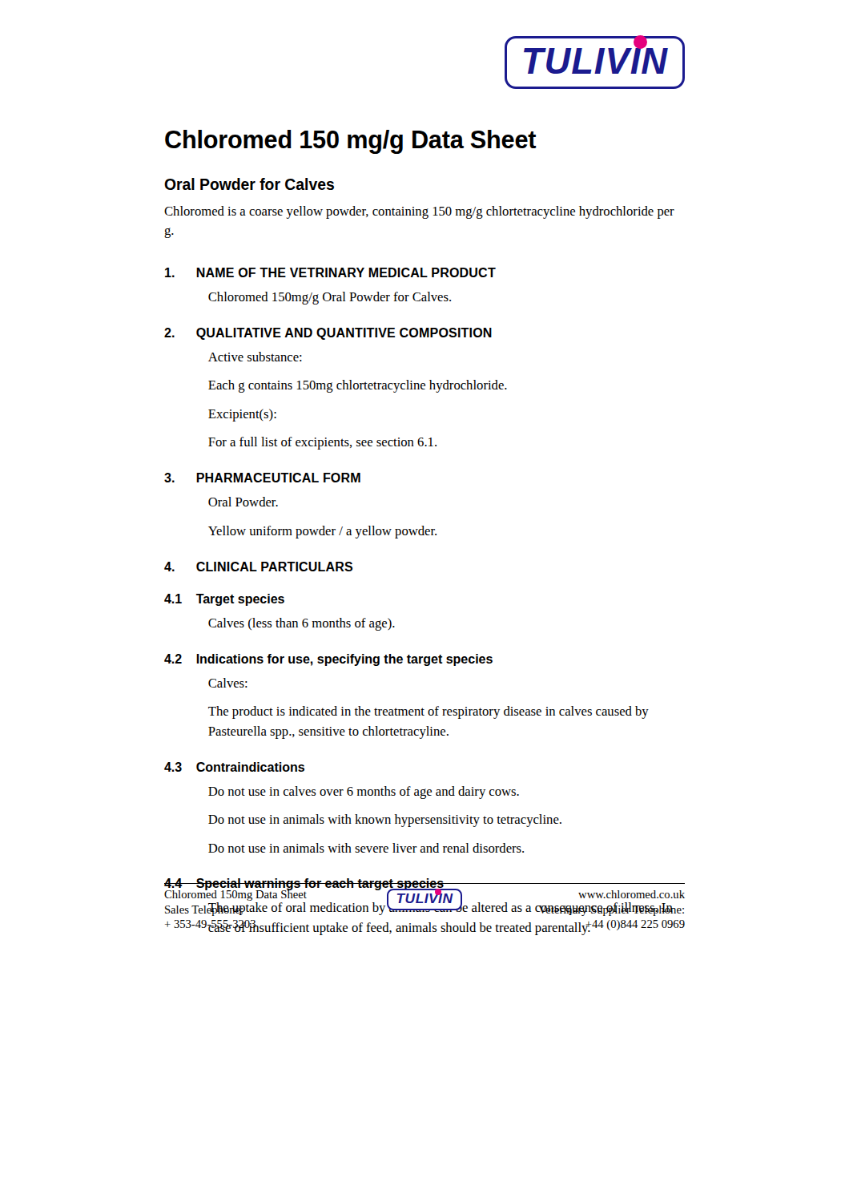TULIVIN
Chloromed 150 mg/g Data Sheet
Oral Powder for Calves
Chloromed is a coarse yellow powder, containing 150 mg/g chlortetracycline hydrochloride per g.
1. NAME OF THE VETRINARY MEDICAL PRODUCT
Chloromed 150mg/g Oral Powder for Calves.
2. QUALITATIVE AND QUANTITIVE COMPOSITION
Active substance:
Each g contains 150mg chlortetracycline hydrochloride.
Excipient(s):
For a full list of excipients, see section 6.1.
3. PHARMACEUTICAL FORM
Oral Powder.
Yellow uniform powder / a yellow powder.
4. CLINICAL PARTICULARS
4.1 Target species
Calves (less than 6 months of age).
4.2 Indications for use, specifying the target species
Calves:
The product is indicated in the treatment of respiratory disease in calves caused by Pasteurella spp., sensitive to chlortetracyline.
4.3 Contraindications
Do not use in calves over 6 months of age and dairy cows.
Do not use in animals with known hypersensitivity to tetracycline.
Do not use in animals with severe liver and renal disorders.
4.4 Special warnings for each target species
The uptake of oral medication by animals can be altered as a consequence of illness. In case of insufficient uptake of feed, animals should be treated parentally.
| Chloromed 150mg Data Sheet Sales Telephone: + 353-49-555-3203 | TULIVIN | www.chloromed.co.uk Veterinary Supplier Telephone: +44 (0)844 225 0969 |